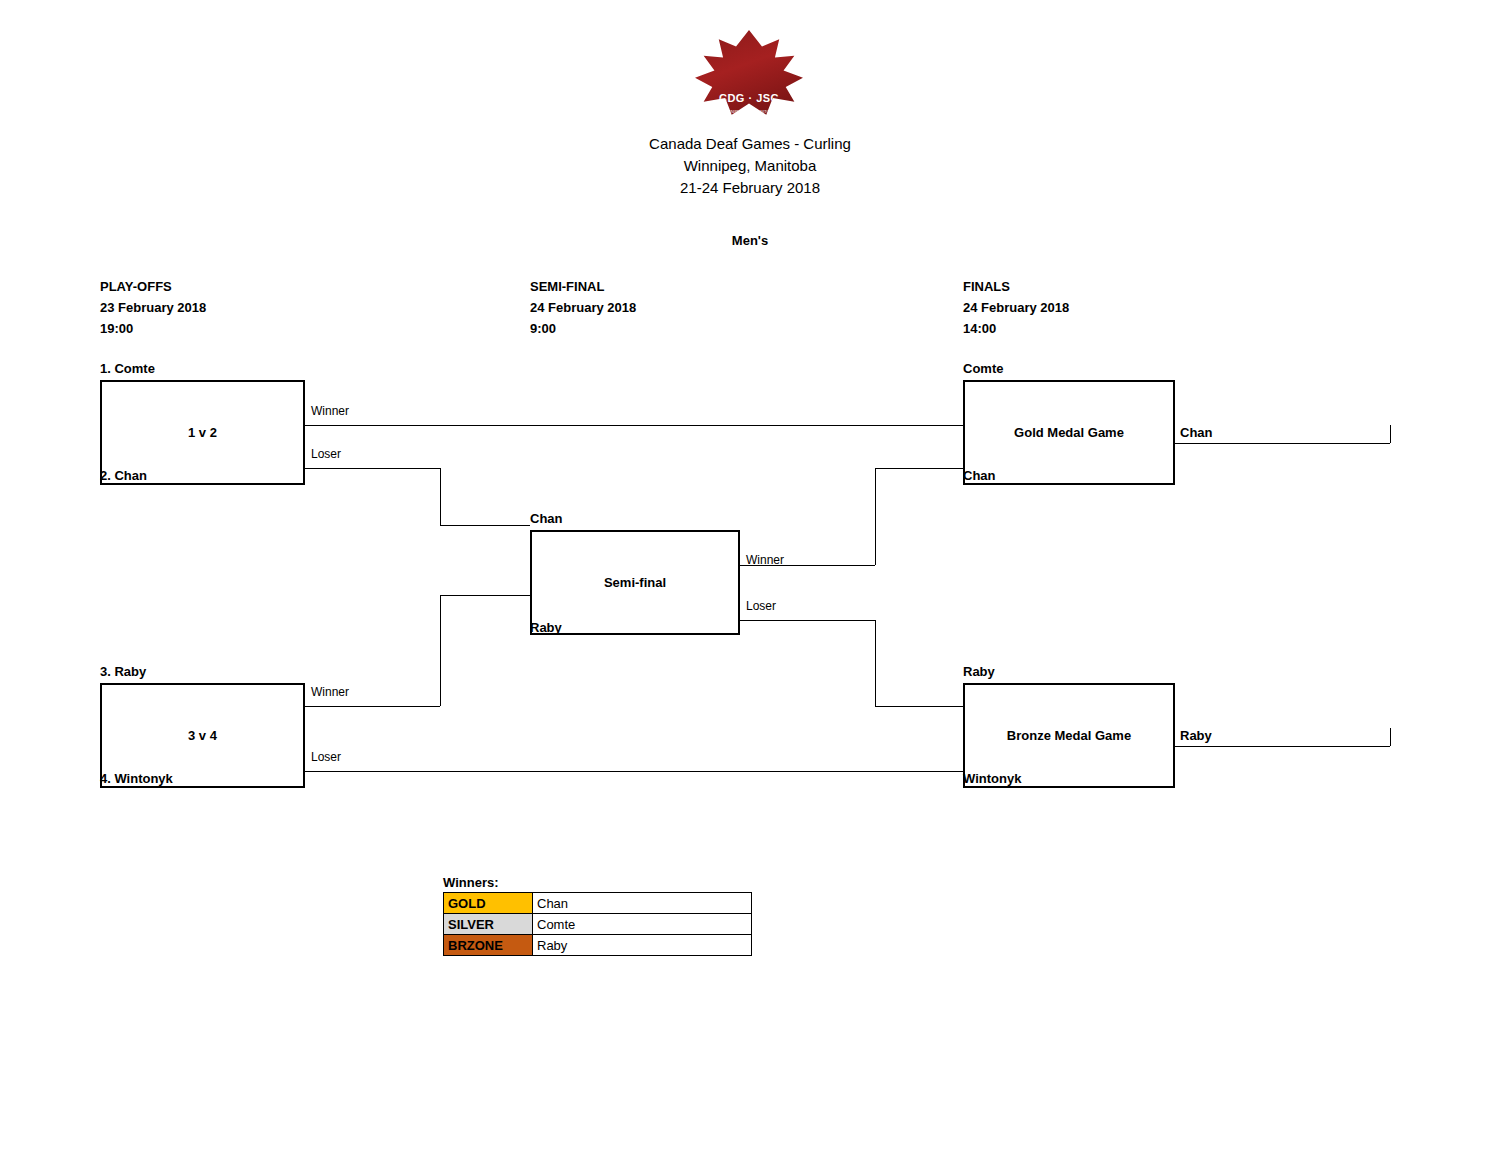CDG · JSC
WINNIPEG 2018 MANITOBA
Canada Deaf Games - Curling
Winnipeg, Manitoba
21-24 February 2018
Men's
PLAY-OFFS
23 February 2018
19:00
SEMI-FINAL
24 February 2018
9:00
FINALS
24 February 2018
14:00
1. Comte
1 v 2
2. Chan
Winner
Loser
3. Raby
3 v 4
4. Wintonyk
Winner
Loser
Chan
Semi-final
Raby
Winner
Loser
Comte
Gold Medal Game
Chan
Chan
Raby
Bronze Medal Game
Wintonyk
Raby
Winners:
| GOLD | Chan |
| SILVER | Comte |
| BRZONE | Raby |